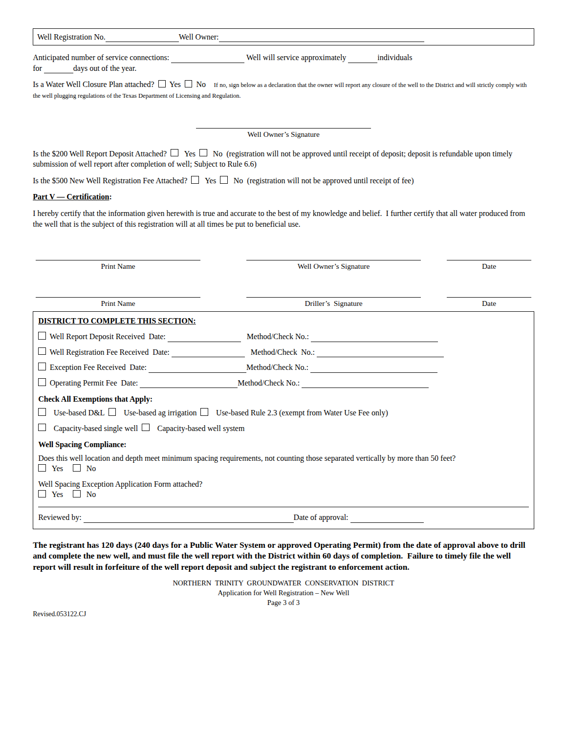Well Registration No. Well Owner:
Anticipated number of service connections: Well will service approximately individuals
for days out of the year.
Is a Water Well Closure Plan attached? Yes No If no, sign below as a declaration that the owner will report any closure of the well to the District and will strictly comply with the well plugging regulations of the Texas Department of Licensing and Regulation.
| | Well Owner’s Signature | |
Is the $200 Well Report Deposit Attached? Yes No (registration will not be approved until receipt of deposit; deposit is refundable upon timely submission of well report after completion of well; Subject to Rule 6.6)
Is the $500 New Well Registration Fee Attached? Yes No (registration will not be approved until receipt of fee)
Part V — Certification:
I hereby certify that the information given herewith is true and accurate to the best of my knowledge and belief. I further certify that all water produced from the well that is the subject of this registration will at all times be put to beneficial use.
| Print Name | | Well Owner’s Signature | | Date |
| Print Name | | Driller’s Signature | | Date |
DISTRICT TO COMPLETE THIS SECTION:
Well Report Deposit Received Date: Method/Check No.:
Well Registration Fee Received Date: Method/Check No.:
Exception Fee Received Date: Method/Check No.:
Operating Permit Fee Date: Method/Check No.:
Check All Exemptions that Apply:
Use-based D&L Use-based ag irrigation Use-based Rule 2.3 (exempt from Water Use Fee only)
Capacity-based single well Capacity-based well system
Well Spacing Compliance:
Does this well location and depth meet minimum spacing requirements, not counting those separated vertically by more than 50 feet?
Yes No
Well Spacing Exception Application Form attached?
Yes No
Reviewed by: Date of approval:
The registrant has 120 days (240 days for a Public Water System or approved Operating Permit) from the date of approval above to drill and complete the new well, and must file the well report with the District within 60 days of completion. Failure to timely file the well report will result in forfeiture of the well report deposit and subject the registrant to enforcement action.
NORTHERN TRINITY GROUNDWATER CONSERVATION DISTRICT
Application for Well Registration – New Well
Page 3 of 3
Revised.053122.CJ